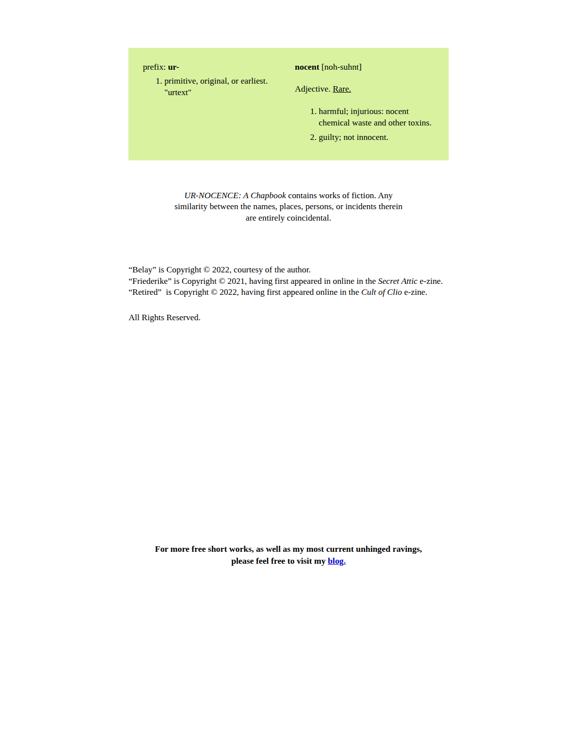prefix: ur-
primitive, original, or earliest. "urtext"
nocent [noh-suhnt]
Adjective. Rare.
harmful; injurious: nocent chemical waste and other toxins.
guilty; not innocent.
UR-NOCENCE: A Chapbook contains works of fiction. Any similarity between the names, places, persons, or incidents therein are entirely coincidental.
“Belay” is Copyright © 2022, courtesy of the author.
“Friederike” is Copyright © 2021, having first appeared in online in the Secret Attic e-zine.
“Retired” is Copyright © 2022, having first appeared online in the Cult of Clio e-zine.
All Rights Reserved.
For more free short works, as well as my most current unhinged ravings,
please feel free to visit my blog.